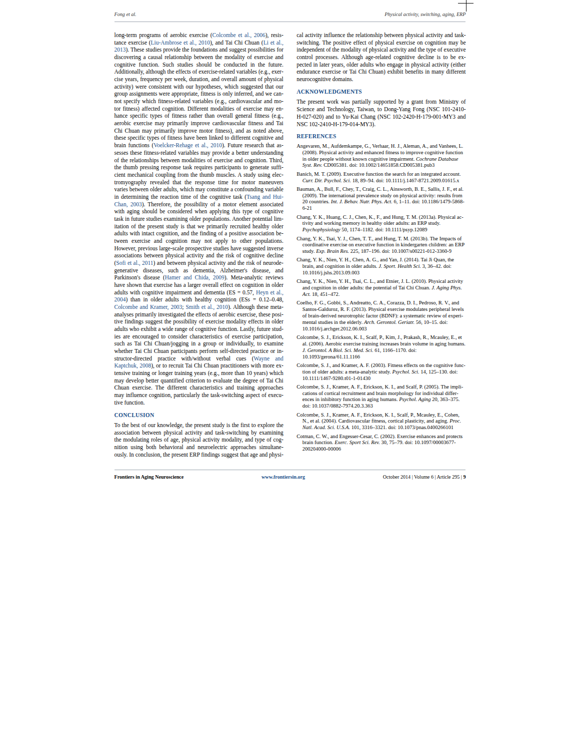Fong et al.
Physical activity, switching, aging, ERP
long-term programs of aerobic exercise (Colcombe et al., 2006), resistance exercise (Liu-Ambrose et al., 2010), and Tai Chi Chuan (Li et al., 2013). These studies provide the foundations and suggest possibilities for discovering a causal relationship between the modality of exercise and cognitive function. Such studies should be conducted in the future. Additionally, although the effects of exercise-related variables (e.g., exercise years, frequency per week, duration, and overall amount of physical activity) were consistent with our hypotheses, which suggested that our group assignments were appropriate, fitness is only inferred, and we cannot specify which fitness-related variables (e.g., cardiovascular and motor fitness) affected cognition. Different modalities of exercise may enhance specific types of fitness rather than overall general fitness (e.g., aerobic exercise may primarily improve cardiovascular fitness and Tai Chi Chuan may primarily improve motor fitness), and as noted above, these specific types of fitness have been linked to different cognitive and brain functions (Voelcker-Rehage et al., 2010). Future research that assesses these fitness-related variables may provide a better understanding of the relationships between modalities of exercise and cognition. Third, the thumb pressing response task requires participants to generate sufficient mechanical coupling from the thumb muscles. A study using electromyography revealed that the response time for motor maneuvers varies between older adults, which may constitute a confounding variable in determining the reaction time of the cognitive task (Tsang and Hui-Chan, 2003). Therefore, the possibility of a motor element associated with aging should be considered when applying this type of cognitive task in future studies examining older populations. Another potential limitation of the present study is that we primarily recruited healthy older adults with intact cognition, and the finding of a positive association between exercise and cognition may not apply to other populations. However, previous large-scale prospective studies have suggested inverse associations between physical activity and the risk of cognitive decline (Sofi et al., 2011) and between physical activity and the risk of neurodegenerative diseases, such as dementia, Alzheimer's disease, and Parkinson's disease (Hamer and Chida, 2009). Meta-analytic reviews have shown that exercise has a larger overall effect on cognition in older adults with cognitive impairment and dementia (ES = 0.57, Heyn et al., 2004) than in older adults with healthy cognition (ESs = 0.12–0.48, Colcombe and Kramer, 2003; Smith et al., 2010). Although these meta-analyses primarily investigated the effects of aerobic exercise, these positive findings suggest the possibility of exercise modality effects in older adults who exhibit a wide range of cognitive function. Lastly, future studies are encouraged to consider characteristics of exercise participation, such as Tai Chi Chuan/jogging in a group or individually, to examine whether Tai Chi Chuan participants perform self-directed practice or instructor-directed practice with/without verbal cues (Wayne and Kaptchuk, 2008), or to recruit Tai Chi Chuan practitioners with more extensive training or longer training years (e.g., more than 10 years) which may develop better quantified criterion to evaluate the degree of Tai Chi Chuan exercise. The different characteristics and training approaches may influence cognition, particularly the task-switching aspect of executive function.
Conclusion
To the best of our knowledge, the present study is the first to explore the association between physical activity and task-switching by examining the modulating roles of age, physical activity modality, and type of cognition using both behavioral and neuroelectric approaches simultaneously. In conclusion, the present ERP findings suggest that age and physical activity influence the relationship between physical activity and task-switching. The positive effect of physical exercise on cognition may be independent of the modality of physical activity and the type of executive control processes. Although age-related cognitive decline is to be expected in later years, older adults who engage in physical activity (either endurance exercise or Tai Chi Chuan) exhibit benefits in many different neurocognitive domains.
Acknowledgments
The present work was partially supported by a grant from Ministry of Science and Technology, Taiwan, to Dong-Yang Fong (NSC 101-2410-H-027-020) and to Yu-Kai Chang (NSC 102-2420-H-179-001-MY3 and NSC 102-2410-H-179-014-MY3).
References
Angevaren, M., Aufdemkampe, G., Verhaar, H. J., Aleman, A., and Vanhees, L. (2008). Physical activity and enhanced fitness to improve cognitive function in older people without known cognitive impairment. Cochrane Database Syst. Rev. CD005381. doi: 10.1002/14651858.CD005381.pub3
Banich, M. T. (2009). Executive function the search for an integrated account. Curr. Dir. Psychol. Sci. 18, 89–94. doi: 10.1111/j.1467-8721.2009.01615.x
Bauman, A., Bull, F., Chey, T., Craig, C. L., Ainsworth, B. E., Sallis, J. F., et al. (2009). The international prevalence study on physical activity: results from 20 countries. Int. J. Behav. Nutr. Phys. Act. 6, 1–11. doi: 10.1186/1479-5868-6-21
Chang, Y. K., Huang, C. J., Chen, K., F., and Hung, T. M. (2013a). Physical activity and working memory in healthy older adults: an ERP study. Psychophysiology 50, 1174–1182. doi: 10.1111/psyp.12089
Chang, Y. K., Tsai, Y. J., Chen, T. T., and Hung, T. M. (2013b). The Impacts of coordinative exercise on executive function in kindergarten children: an ERP study. Exp. Brain Res. 225, 187–196. doi: 10.1007/s00221-012-3360-9
Chang, Y. K., Nien, Y. H., Chen, A. G., and Yan, J. (2014). Tai Ji Quan, the brain, and cognition in older adults. J. Sport. Health Sci. 3, 36–42. doi: 10.1016/j.jshs.2013.09.003
Chang, Y. K., Nien, Y. H., Tsai, C. L., and Etnier, J. L. (2010). Physical activity and cognition in older adults: the potential of Tai Chi Chuan. J. Aging Phys. Act. 18, 451–472.
Coelho, F. G., Gobbi, S., Andreatto, C. A., Corazza, D. I., Pedroso, R. V., and Santos-Galduroz, R. F. (2013). Physical exercise modulates peripheral levels of brain-derived neurotrophic factor (BDNF): a systematic review of experimental studies in the elderly. Arch. Gerontol. Geriatr. 56, 10–15. doi: 10.1016/j.archger.2012.06.003
Colcombe, S. J., Erickson, K. I., Scalf, P., Kim, J., Prakash, R., Mcauley, E., et al. (2006). Aerobic exercise training increases brain volume in aging humans. J. Gerontol. A Biol. Sci. Med. Sci. 61, 1166–1170. doi: 10.1093/gerona/61.11.1166
Colcombe, S. J., and Kramer, A. F. (2003). Fitness effects on the cognitive function of older adults: a meta-analytic study. Psychol. Sci. 14, 125–130. doi: 10.1111/1467-9280.t01-1-01430
Colcombe, S. J., Kramer, A. F., Erickson, K. I., and Scalf, P. (2005). The implications of cortical recruitment and brain morphology for individual differences in inhibitory function in aging humans. Psychol. Aging 20, 363–375. doi: 10.1037/0882-7974.20.3.363
Colcombe, S. J., Kramer, A. F., Erickson, K. I., Scalf, P., Mcauley, E., Cohen, N., et al. (2004). Cardiovascular fitness, cortical plasticity, and aging. Proc. Natl. Acad. Sci. U.S.A. 101, 3316–3321. doi: 10.1073/pnas.0400266101
Cotman, C. W., and Engesser-Cesar, C. (2002). Exercise enhances and protects brain function. Exerc. Sport Sci. Rev. 30, 75–79. doi: 10.1097/00003677-200204000-00006
Frontiers in Aging Neuroscience
www.frontiersin.org
October 2014 | Volume 6 | Article 295 | 9